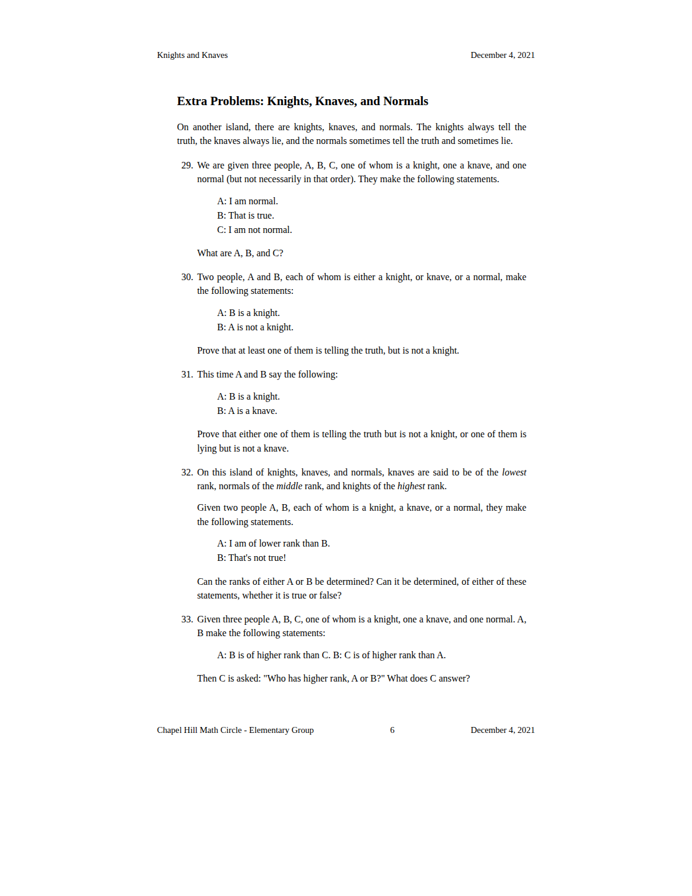Knights and Knaves December 4, 2021
Extra Problems: Knights, Knaves, and Normals
On another island, there are knights, knaves, and normals. The knights always tell the truth, the knaves always lie, and the normals sometimes tell the truth and sometimes lie.
We are given three people, A, B, C, one of whom is a knight, one a knave, and one normal (but not necessarily in that order). They make the following statements.
A: I am normal.
B: That is true.
C: I am not normal.
What are A, B, and C?
Two people, A and B, each of whom is either a knight, or knave, or a normal, make the following statements:
A: B is a knight.
B: A is not a knight.
Prove that at least one of them is telling the truth, but is not a knight.
This time A and B say the following:
A: B is a knight.
B: A is a knave.
Prove that either one of them is telling the truth but is not a knight, or one of them is lying but is not a knave.
On this island of knights, knaves, and normals, knaves are said to be of the lowest rank, normals of the middle rank, and knights of the highest rank.
Given two people A, B, each of whom is a knight, a knave, or a normal, they make the following statements.
A: I am of lower rank than B.
B: That's not true!
Can the ranks of either A or B be determined? Can it be determined, of either of these statements, whether it is true or false?
Given three people A, B, C, one of whom is a knight, one a knave, and one normal. A, B make the following statements:
A: B is of higher rank than C. B: C is of higher rank than A.
Then C is asked: "Who has higher rank, A or B?" What does C answer?
Chapel Hill Math Circle - Elementary Group 6 December 4, 2021